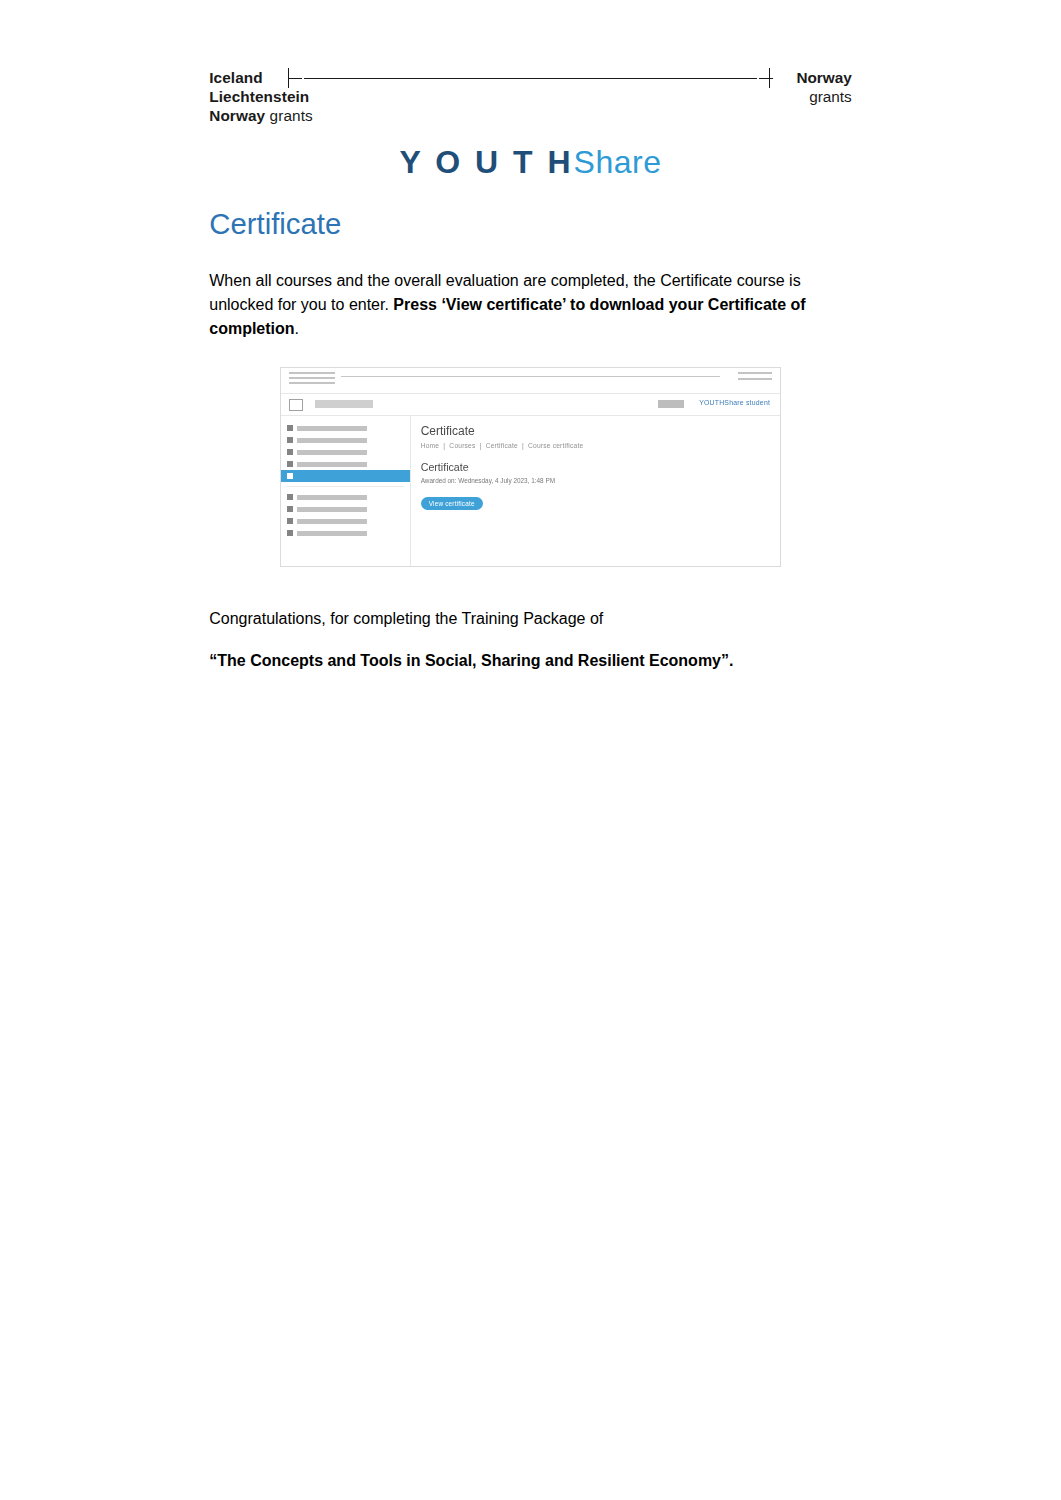Iceland
Liechtenstein
Norway grants
Norway
grants
Y O U T H Share
Certificate
When all courses and the overall evaluation are completed, the Certificate course is unlocked for you to enter. Press ‘View certificate’ to download your Certificate of completion.
YOUTHShare student
Certificate
Home | Courses | Certificate | Course certificate
Certificate
Awarded on: Wednesday, 4 July 2023, 1:48 PM
View certificate
Congratulations, for completing the Training Package of
“The Concepts and Tools in Social, Sharing and Resilient Economy”.